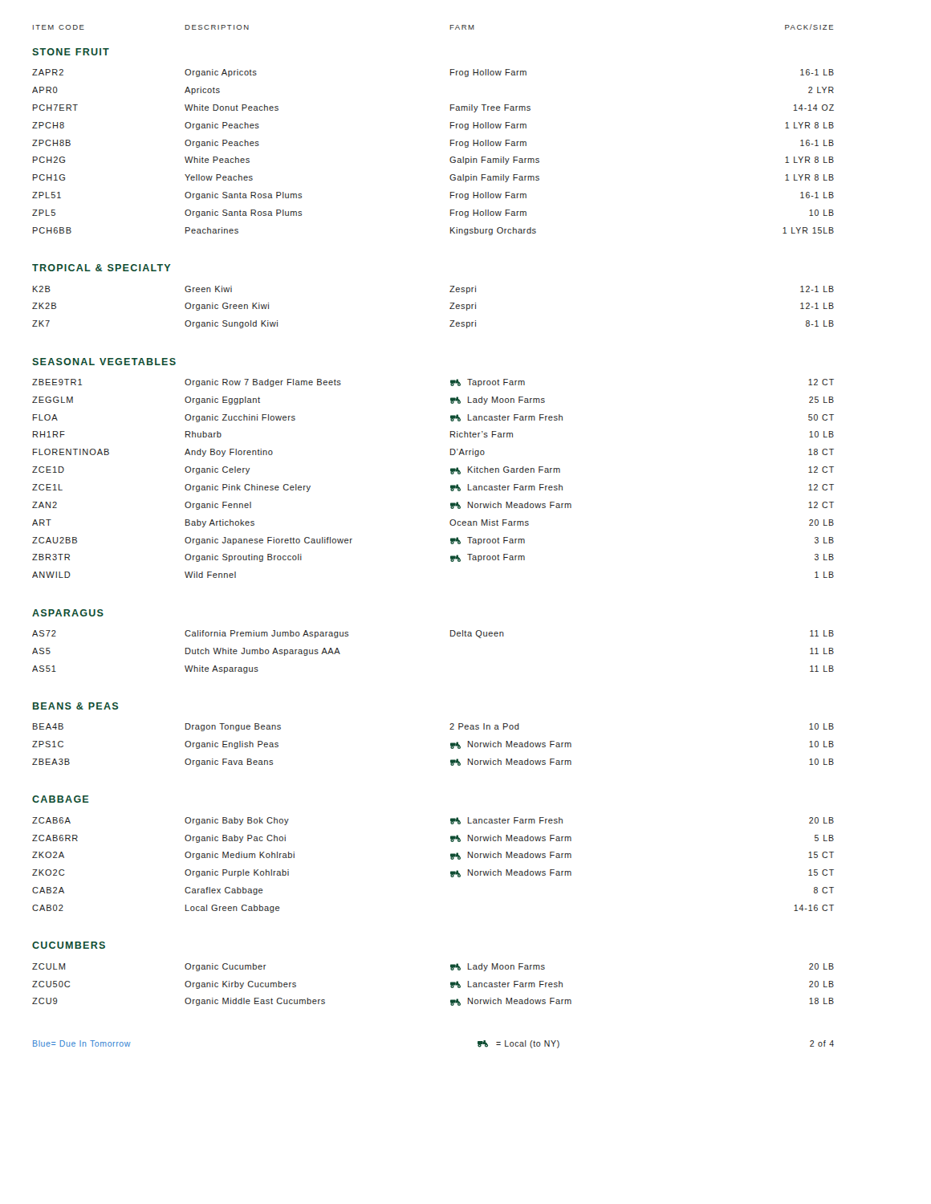| Item Code | Description | Farm | Pack/Size |
| --- | --- | --- | --- |
| Stone Fruit |
| ZAPR2 | Organic Apricots | Frog Hollow Farm | 16-1 LB |
| APR0 | Apricots | | 2 LYR |
| PCH7ERT | White Donut Peaches | Family Tree Farms | 14-14 OZ |
| ZPCH8 | Organic Peaches | Frog Hollow Farm | 1 LYR 8 LB |
| ZPCH8B | Organic Peaches | Frog Hollow Farm | 16-1 LB |
| PCH2G | White Peaches | Galpin Family Farms | 1 LYR 8 LB |
| PCH1G | Yellow Peaches | Galpin Family Farms | 1 LYR 8 LB |
| ZPL51 | Organic Santa Rosa Plums | Frog Hollow Farm | 16-1 LB |
| ZPL5 | Organic Santa Rosa Plums | Frog Hollow Farm | 10 LB |
| PCH6BB | Peacharines | Kingsburg Orchards | 1 LYR 15LB |
| Tropical & Specialty |
| K2B | Green Kiwi | Zespri | 12-1 LB |
| ZK2B | Organic Green Kiwi | Zespri | 12-1 LB |
| ZK7 | Organic Sungold Kiwi | Zespri | 8-1 LB |
| Seasonal Vegetables |
| ZBEE9TR1 | Organic Row 7 Badger Flame Beets | Taproot Farm | 12 CT |
| ZEGGLM | Organic Eggplant | Lady Moon Farms | 25 LB |
| FLOA | Organic Zucchini Flowers | Lancaster Farm Fresh | 50 CT |
| RH1RF | Rhubarb | Richter’s Farm | 10 LB |
| FLORENTINOAB | Andy Boy Florentino | D’Arrigo | 18 CT |
| ZCE1D | Organic Celery | Kitchen Garden Farm | 12 CT |
| ZCE1L | Organic Pink Chinese Celery | Lancaster Farm Fresh | 12 CT |
| ZAN2 | Organic Fennel | Norwich Meadows Farm | 12 CT |
| ART | Baby Artichokes | Ocean Mist Farms | 20 LB |
| ZCAU2BB | Organic Japanese Fioretto Cauliflower | Taproot Farm | 3 LB |
| ZBR3TR | Organic Sprouting Broccoli | Taproot Farm | 3 LB |
| ANWILD | Wild Fennel | | 1 LB |
| Asparagus |
| AS72 | California Premium Jumbo Asparagus | Delta Queen | 11 LB |
| AS5 | Dutch White Jumbo Asparagus AAA | | 11 LB |
| AS51 | White Asparagus | | 11 LB |
| Beans & Peas |
| BEA4B | Dragon Tongue Beans | 2 Peas In a Pod | 10 LB |
| ZPS1C | Organic English Peas | Norwich Meadows Farm | 10 LB |
| ZBEA3B | Organic Fava Beans | Norwich Meadows Farm | 10 LB |
| Cabbage |
| ZCAB6A | Organic Baby Bok Choy | Lancaster Farm Fresh | 20 LB |
| ZCAB6RR | Organic Baby Pac Choi | Norwich Meadows Farm | 5 LB |
| ZKO2A | Organic Medium Kohlrabi | Norwich Meadows Farm | 15 CT |
| ZKO2C | Organic Purple Kohlrabi | Norwich Meadows Farm | 15 CT |
| CAB2A | Caraflex Cabbage | | 8 CT |
| CAB02 | Local Green Cabbage | | 14-16 CT |
| Cucumbers |
| ZCULM | Organic Cucumber | Lady Moon Farms | 20 LB |
| ZCU50C | Organic Kirby Cucumbers | Lancaster Farm Fresh | 20 LB |
| ZCU9 | Organic Middle East Cucumbers | Norwich Meadows Farm | 18 LB |
Blue= Due In Tomorrow = Local (to NY) 2 of 4